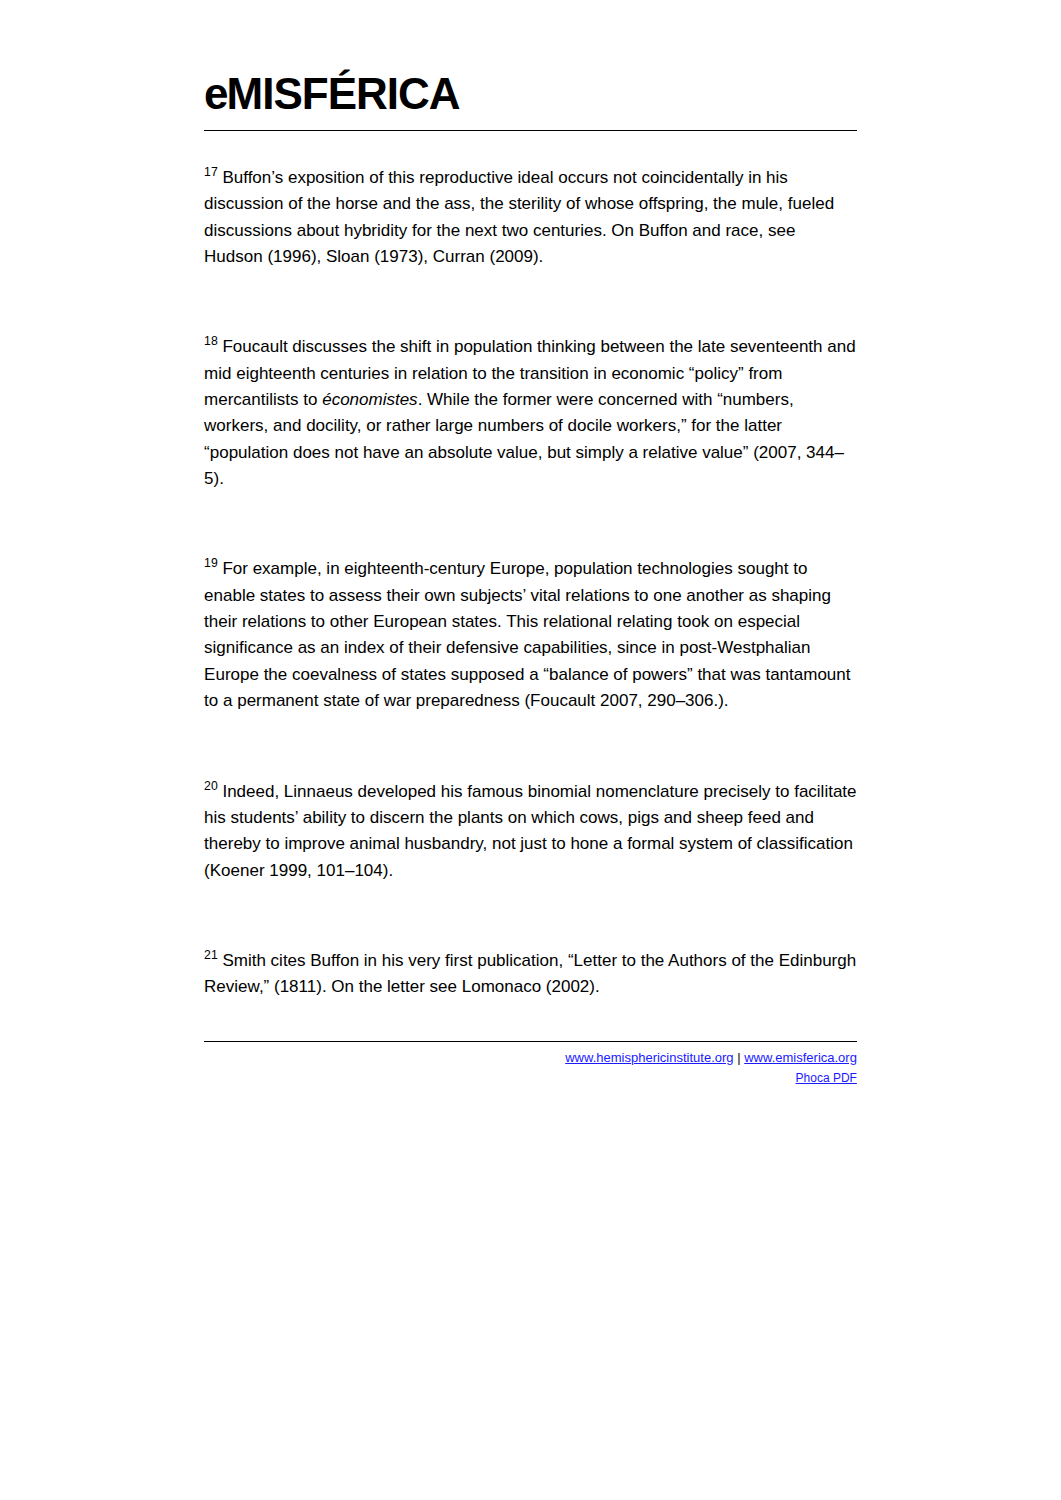e MISFÉRICA
17 Buffon’s exposition of this reproductive ideal occurs not coincidentally in his discussion of the horse and the ass, the sterility of whose offspring, the mule, fueled discussions about hybridity for the next two centuries. On Buffon and race, see Hudson (1996), Sloan (1973), Curran (2009).
18 Foucault discusses the shift in population thinking between the late seventeenth and mid eighteenth centuries in relation to the transition in economic “policy” from mercantilists to économistes. While the former were concerned with “numbers, workers, and docility, or rather large numbers of docile workers,” for the latter “population does not have an absolute value, but simply a relative value” (2007, 344–5).
19 For example, in eighteenth-century Europe, population technologies sought to enable states to assess their own subjects’ vital relations to one another as shaping their relations to other European states. This relational relating took on especial significance as an index of their defensive capabilities, since in post-Westphalian Europe the coevalness of states supposed a “balance of powers” that was tantamount to a permanent state of war preparedness (Foucault 2007, 290–306.).
20 Indeed, Linnaeus developed his famous binomial nomenclature precisely to facilitate his students’ ability to discern the plants on which cows, pigs and sheep feed and thereby to improve animal husbandry, not just to hone a formal system of classification (Koener 1999, 101–104).
21 Smith cites Buffon in his very first publication, “Letter to the Authors of the Edinburgh Review,” (1811). On the letter see Lomonaco (2002).
www.hemisphericinstitute.org | www.emisferica.org
Phoca PDF